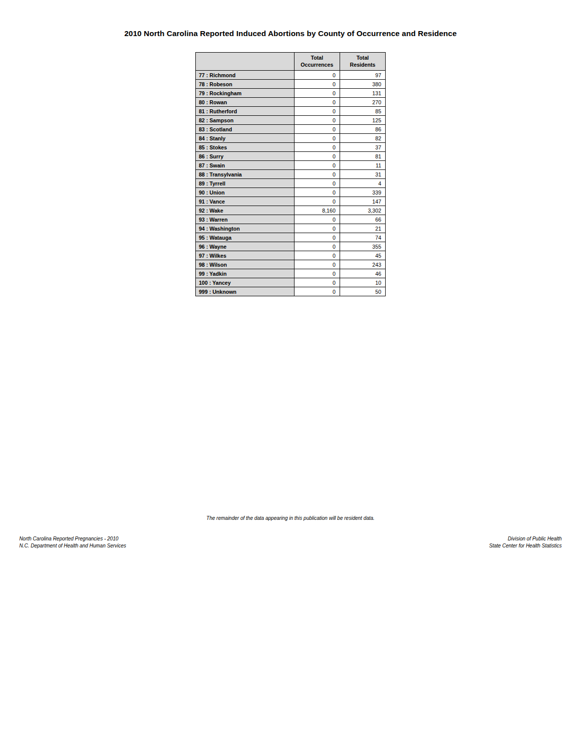2010 North Carolina Reported Induced Abortions by County of Occurrence and Residence
| | Total Occurrences | Total Residents |
| --- | --- | --- |
| 77 : Richmond | 0 | 97 |
| 78 : Robeson | 0 | 380 |
| 79 : Rockingham | 0 | 131 |
| 80 : Rowan | 0 | 270 |
| 81 : Rutherford | 0 | 85 |
| 82 : Sampson | 0 | 125 |
| 83 : Scotland | 0 | 86 |
| 84 : Stanly | 0 | 82 |
| 85 : Stokes | 0 | 37 |
| 86 : Surry | 0 | 81 |
| 87 : Swain | 0 | 11 |
| 88 : Transylvania | 0 | 31 |
| 89 : Tyrrell | 0 | 4 |
| 90 : Union | 0 | 339 |
| 91 : Vance | 0 | 147 |
| 92 : Wake | 8,160 | 3,302 |
| 93 : Warren | 0 | 66 |
| 94 : Washington | 0 | 21 |
| 95 : Watauga | 0 | 74 |
| 96 : Wayne | 0 | 355 |
| 97 : Wilkes | 0 | 45 |
| 98 : Wilson | 0 | 243 |
| 99 : Yadkin | 0 | 46 |
| 100 : Yancey | 0 | 10 |
| 999 : Unknown | 0 | 50 |
The remainder of the data appearing in this publication will be resident data.
North Carolina Reported Pregnancies - 2010
N.C. Department of Health and Human Services
Division of Public Health
State Center for Health Statistics